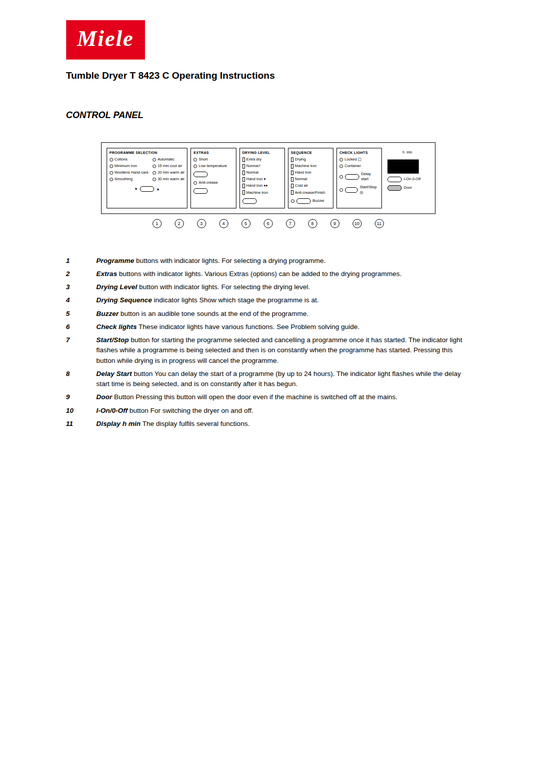Miele
Tumble Dryer T 8423 C Operating Instructions
CONTROL PANEL
PROGRAMME SELECTION
Cottons
Minimum iron
Woollens Hand care
Smoothing
Automatic
15 min cool air
20 min warm air
30 min warm air
▼ ▲
EXTRAS
Short
Low temperature
Anti-crease
DRYING LEVEL
Extra dry
Normal+
Normal
Hand iron ♦
Hand iron ♦♦
Machine iron
SEQUENCE
Drying
Machine iron
Hand iron
Normal
Cold air
Anti-crease/Finish
Buzzer
CHECK LIGHTS
Locked ▢
Container
Delay start
Start/Stop ◎
h min
I-On 0-Off
Door
1234567891011
Programme buttons with indicator lights. For selecting a drying programme.
Extras buttons with indicator lights. Various Extras (options) can be added to the drying programmes.
Drying Level button with indicator lights. For selecting the drying level.
Drying Sequence indicator lights Show which stage the programme is at.
Buzzer button is an audible tone sounds at the end of the programme.
Check lights These indicator lights have various functions. See Problem solving guide.
Start/Stop button for starting the programme selected and cancelling a programme once it has started. The indicator light flashes while a programme is being selected and then is on constantly when the programme has started. Pressing this button while drying is in progress will cancel the programme.
Delay Start button You can delay the start of a programme (by up to 24 hours). The indicator light flashes while the delay start time is being selected, and is on constantly after it has begun.
Door Button Pressing this button will open the door even if the machine is switched off at the mains.
I-On/0-Off button For switching the dryer on and off.
Display h min The display fulfils several functions.